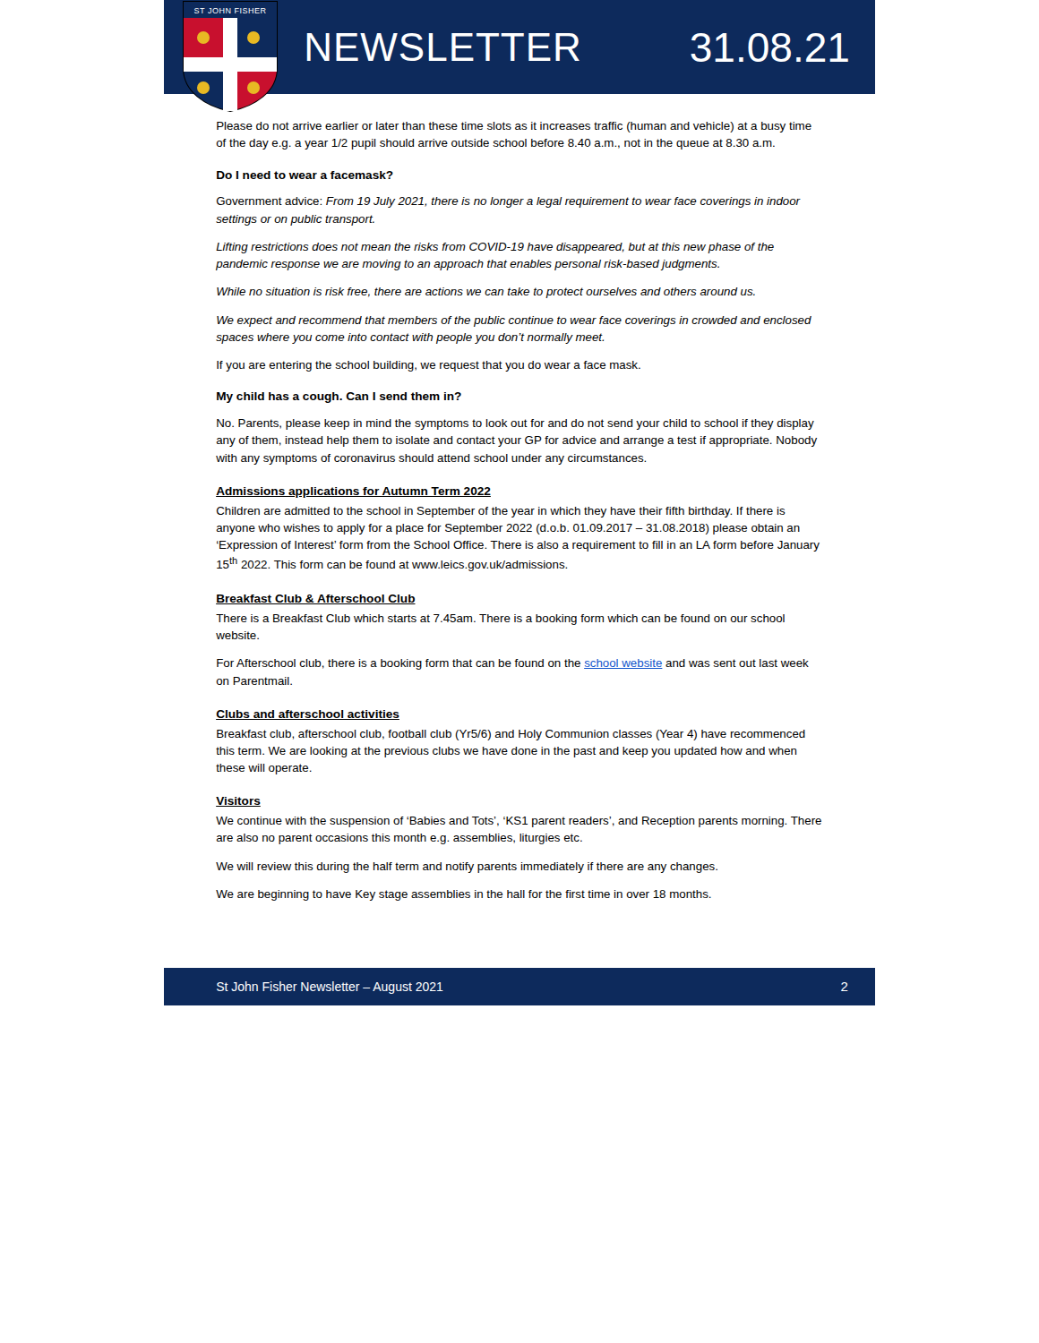ST JOHN FISHER
NEWSLETTER
31.08.21
Please do not arrive earlier or later than these time slots as it increases traffic (human and vehicle) at a busy time of the day e.g. a year 1/2 pupil should arrive outside school before 8.40 a.m., not in the queue at 8.30 a.m.
Do I need to wear a facemask?
Government advice: From 19 July 2021, there is no longer a legal requirement to wear face coverings in indoor settings or on public transport.
Lifting restrictions does not mean the risks from COVID-19 have disappeared, but at this new phase of the pandemic response we are moving to an approach that enables personal risk-based judgments.
While no situation is risk free, there are actions we can take to protect ourselves and others around us.
We expect and recommend that members of the public continue to wear face coverings in crowded and enclosed spaces where you come into contact with people you don’t normally meet.
If you are entering the school building, we request that you do wear a face mask.
My child has a cough. Can I send them in?
No. Parents, please keep in mind the symptoms to look out for and do not send your child to school if they display any of them, instead help them to isolate and contact your GP for advice and arrange a test if appropriate. Nobody with any symptoms of coronavirus should attend school under any circumstances.
Admissions applications for Autumn Term 2022
Children are admitted to the school in September of the year in which they have their fifth birthday. If there is anyone who wishes to apply for a place for September 2022 (d.o.b. 01.09.2017 – 31.08.2018) please obtain an ‘Expression of Interest’ form from the School Office. There is also a requirement to fill in an LA form before January 15th 2022. This form can be found at www.leics.gov.uk/admissions.
Breakfast Club & Afterschool Club
There is a Breakfast Club which starts at 7.45am. There is a booking form which can be found on our school website.
For Afterschool club, there is a booking form that can be found on the school website and was sent out last week on Parentmail.
Clubs and afterschool activities
Breakfast club, afterschool club, football club (Yr5/6) and Holy Communion classes (Year 4) have recommenced this term. We are looking at the previous clubs we have done in the past and keep you updated how and when these will operate.
Visitors
We continue with the suspension of ‘Babies and Tots’, ‘KS1 parent readers’, and Reception parents morning. There are also no parent occasions this month e.g. assemblies, liturgies etc.
We will review this during the half term and notify parents immediately if there are any changes.
We are beginning to have Key stage assemblies in the hall for the first time in over 18 months.
St John Fisher Newsletter – August 2021
2